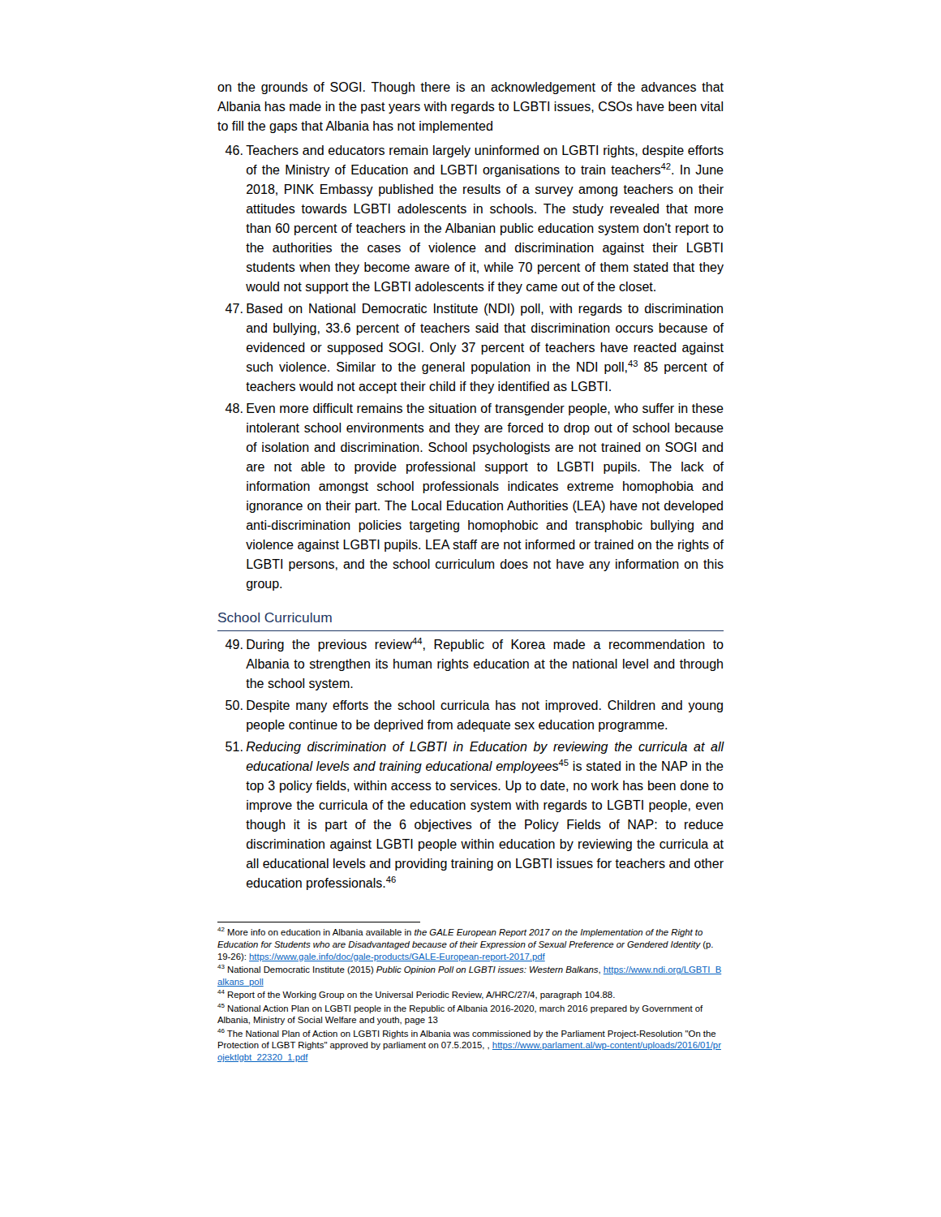on the grounds of SOGI. Though there is an acknowledgement of the advances that Albania has made in the past years with regards to LGBTI issues, CSOs have been vital to fill the gaps that Albania has not implemented
Teachers and educators remain largely uninformed on LGBTI rights, despite efforts of the Ministry of Education and LGBTI organisations to train teachers42. In June 2018, PINK Embassy published the results of a survey among teachers on their attitudes towards LGBTI adolescents in schools. The study revealed that more than 60 percent of teachers in the Albanian public education system don't report to the authorities the cases of violence and discrimination against their LGBTI students when they become aware of it, while 70 percent of them stated that they would not support the LGBTI adolescents if they came out of the closet.
Based on National Democratic Institute (NDI) poll, with regards to discrimination and bullying, 33.6 percent of teachers said that discrimination occurs because of evidenced or supposed SOGI. Only 37 percent of teachers have reacted against such violence. Similar to the general population in the NDI poll,43 85 percent of teachers would not accept their child if they identified as LGBTI.
Even more difficult remains the situation of transgender people, who suffer in these intolerant school environments and they are forced to drop out of school because of isolation and discrimination. School psychologists are not trained on SOGI and are not able to provide professional support to LGBTI pupils. The lack of information amongst school professionals indicates extreme homophobia and ignorance on their part. The Local Education Authorities (LEA) have not developed anti-discrimination policies targeting homophobic and transphobic bullying and violence against LGBTI pupils. LEA staff are not informed or trained on the rights of LGBTI persons, and the school curriculum does not have any information on this group.
School Curriculum
During the previous review44, Republic of Korea made a recommendation to Albania to strengthen its human rights education at the national level and through the school system.
Despite many efforts the school curricula has not improved. Children and young people continue to be deprived from adequate sex education programme.
Reducing discrimination of LGBTI in Education by reviewing the curricula at all educational levels and training educational employees45 is stated in the NAP in the top 3 policy fields, within access to services. Up to date, no work has been done to improve the curricula of the education system with regards to LGBTI people, even though it is part of the 6 objectives of the Policy Fields of NAP: to reduce discrimination against LGBTI people within education by reviewing the curricula at all educational levels and providing training on LGBTI issues for teachers and other education professionals.46
42 More info on education in Albania available in the GALE European Report 2017 on the Implementation of the Right to Education for Students who are Disadvantaged because of their Expression of Sexual Preference or Gendered Identity (p. 19-26): https://www.gale.info/doc/gale-products/GALE-European-report-2017.pdf
43 National Democratic Institute (2015) Public Opinion Poll on LGBTI issues: Western Balkans, https://www.ndi.org/LGBTI_Balkans_poll
44 Report of the Working Group on the Universal Periodic Review, A/HRC/27/4, paragraph 104.88.
45 National Action Plan on LGBTI people in the Republic of Albania 2016-2020, march 2016 prepared by Government of Albania, Ministry of Social Welfare and youth, page 13
46 The National Plan of Action on LGBTI Rights in Albania was commissioned by the Parliament Project-Resolution "On the Protection of LGBT Rights" approved by parliament on 07.5.2015, , https://www.parlament.al/wp-content/uploads/2016/01/projektlgbt_22320_1.pdf